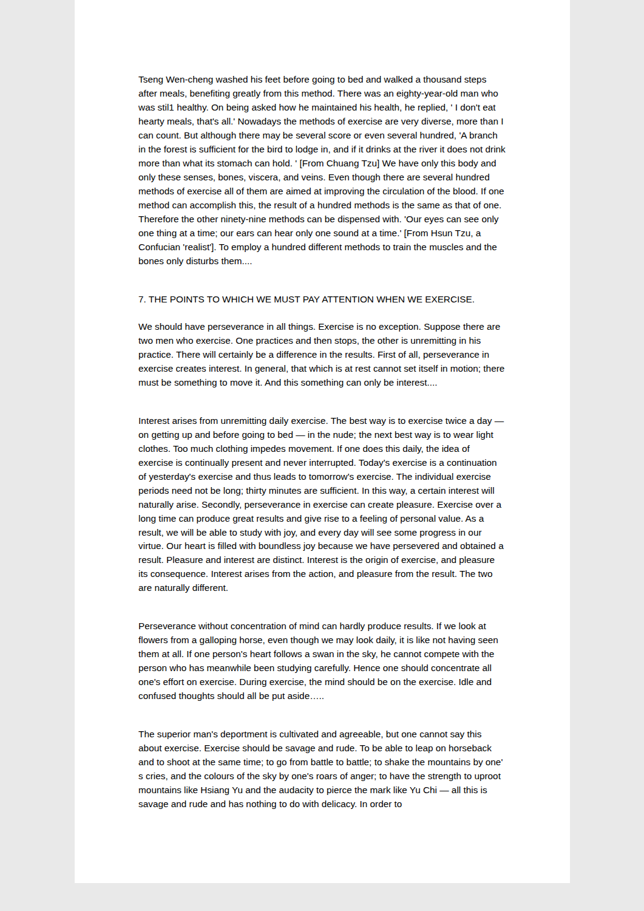Tseng Wen-cheng washed his feet before going to bed and walked a thousand steps after meals, benefiting greatly from this method. There was an eighty-year-old man who was stil1 healthy. On being asked how he maintained his health, he replied, ' I don't eat hearty meals, that's all.' Nowadays the methods of exercise are very diverse, more than I can count. But although there may be several score or even several hundred, 'A branch in the forest is sufficient for the bird to lodge in, and if it drinks at the river it does not drink more than what its stomach can hold. ' [From Chuang Tzu] We have only this body and only these senses, bones, viscera, and veins. Even though there are several hundred methods of exercise all of them are aimed at improving the circulation of the blood. If one method can accomplish this, the result of a hundred methods is the same as that of one. Therefore the other ninety-nine methods can be dispensed with. 'Our eyes can see only one thing at a time; our ears can hear only one sound at a time.' [From Hsun Tzu, a Confucian 'realist']. To employ a hundred different methods to train the muscles and the bones only disturbs them....
7. The points to which we must pay attention when we exercise.
We should have perseverance in all things. Exercise is no exception. Suppose there are two men who exercise. One practices and then stops, the other is unremitting in his practice. There will certainly be a difference in the results. First of all, perseverance in exercise creates interest. In general, that which is at rest cannot set itself in motion; there must be something to move it. And this something can only be interest....
Interest arises from unremitting daily exercise. The best way is to exercise twice a day — on getting up and before going to bed — in the nude; the next best way is to wear light clothes. Too much clothing impedes movement. If one does this daily, the idea of exercise is continually present and never interrupted. Today's exercise is a continuation of yesterday's exercise and thus leads to tomorrow's exercise. The individual exercise periods need not be long; thirty minutes are sufficient. In this way, a certain interest will naturally arise. Secondly, perseverance in exercise can create pleasure. Exercise over a long time can produce great results and give rise to a feeling of personal value. As a result, we will be able to study with joy, and every day will see some progress in our virtue. Our heart is filled with boundless joy because we have persevered and obtained a result. Pleasure and interest are distinct. Interest is the origin of exercise, and pleasure its consequence. Interest arises from the action, and pleasure from the result. The two are naturally different.
Perseverance without concentration of mind can hardly produce results. If we look at flowers from a galloping horse, even though we may look daily, it is like not having seen them at all. If one person's heart follows a swan in the sky, he cannot compete with the person who has meanwhile been studying carefully. Hence one should concentrate all one's effort on exercise. During exercise, the mind should be on the exercise. Idle and confused thoughts should all be put aside…..
The superior man's deportment is cultivated and agreeable, but one cannot say this about exercise. Exercise should be savage and rude. To be able to leap on horseback and to shoot at the same time; to go from battle to battle; to shake the mountains by one' s cries, and the colours of the sky by one's roars of anger; to have the strength to uproot mountains like Hsiang Yu and the audacity to pierce the mark like Yu Chi — all this is savage and rude and has nothing to do with delicacy. In order to